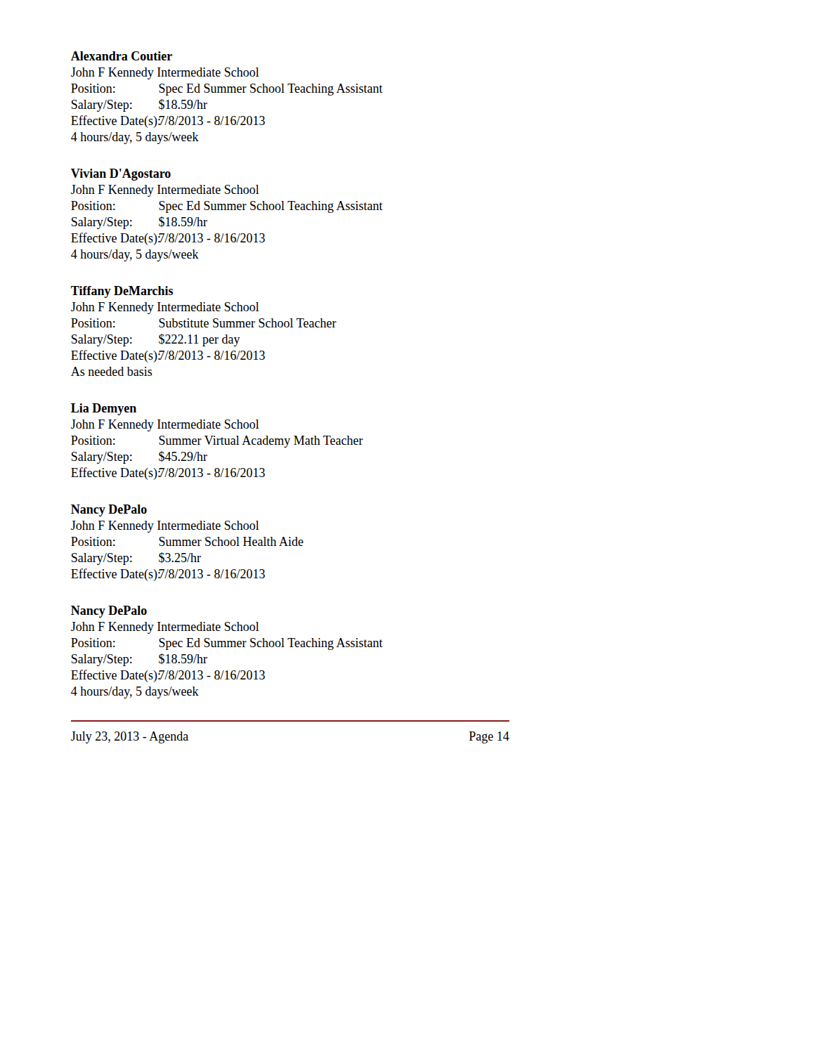Alexandra Coutier
John F Kennedy Intermediate School
Position: Spec Ed Summer School Teaching Assistant
Salary/Step:$18.59/hr
Effective Date(s): 7/8/2013 - 8/16/2013
4 hours/day, 5 days/week
Vivian D'Agostaro
John F Kennedy Intermediate School
Position: Spec Ed Summer School Teaching Assistant
Salary/Step:$18.59/hr
Effective Date(s): 7/8/2013 - 8/16/2013
4 hours/day, 5 days/week
Tiffany DeMarchis
John F Kennedy Intermediate School
Position: Substitute Summer School Teacher
Salary/Step:$222.11 per day
Effective Date(s): 7/8/2013 - 8/16/2013
As needed basis
Lia Demyen
John F Kennedy Intermediate School
Position: Summer Virtual Academy Math Teacher
Salary/Step:$45.29/hr
Effective Date(s): 7/8/2013 - 8/16/2013
Nancy DePalo
John F Kennedy Intermediate School
Position: Summer School Health Aide
Salary/Step:$3.25/hr
Effective Date(s): 7/8/2013 - 8/16/2013
Nancy DePalo
John F Kennedy Intermediate School
Position: Spec Ed Summer School Teaching Assistant
Salary/Step:$18.59/hr
Effective Date(s): 7/8/2013 - 8/16/2013
4 hours/day, 5 days/week
July 23, 2013 - Agenda
Page 14